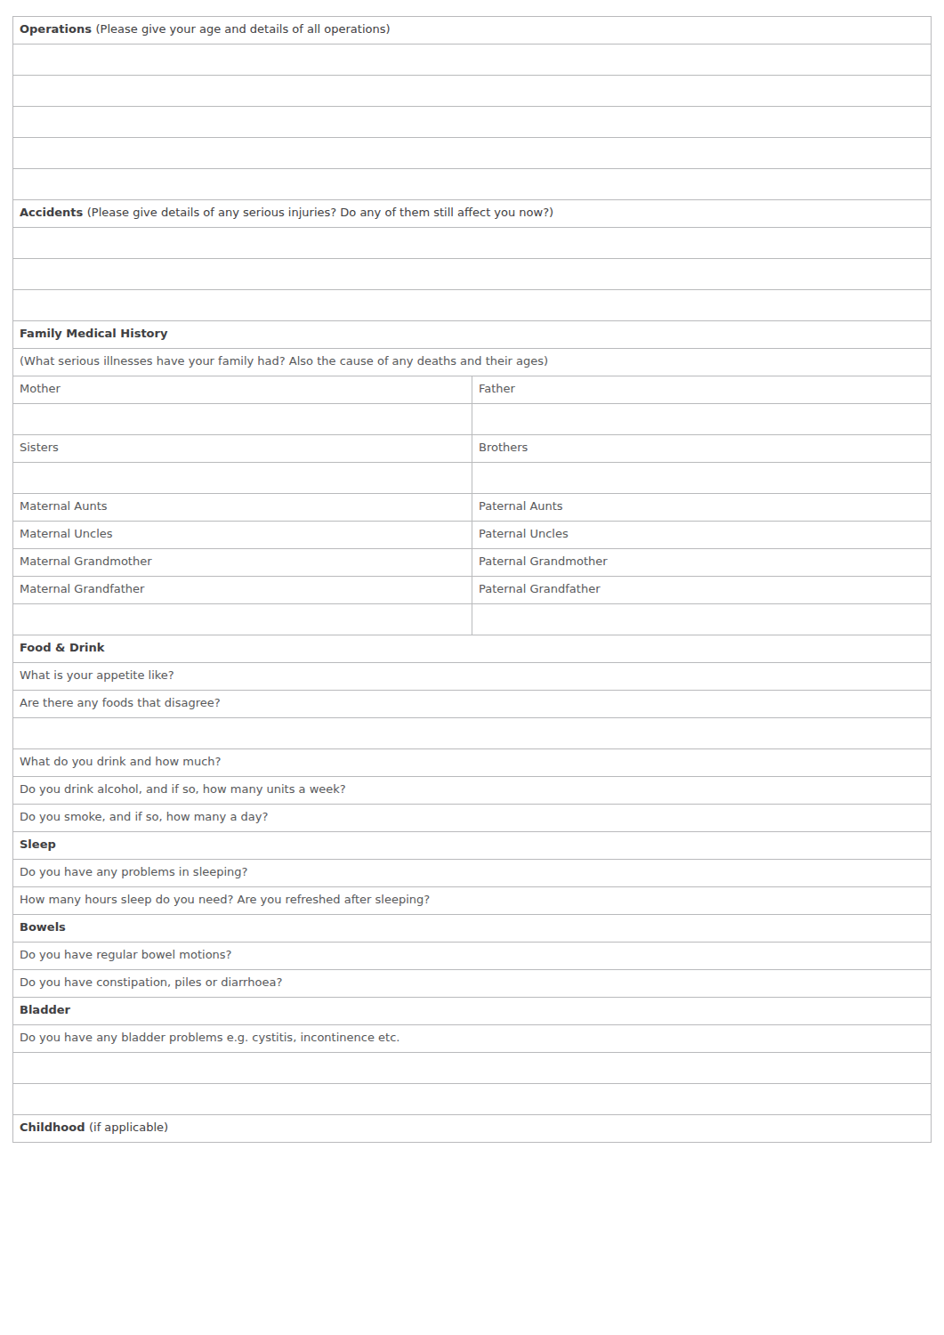| Operations (Please give your age and details of all operations) |
| Accidents (Please give details of any serious injuries? Do any of them still affect you now?) |
| Family Medical History |
| (What serious illnesses have your family had? Also the cause of any deaths and their ages) |
| Mother | Father |
| Sisters | Brothers |
| Maternal Aunts | Paternal Aunts |
| Maternal Uncles | Paternal Uncles |
| Maternal Grandmother | Paternal Grandmother |
| Maternal Grandfather | Paternal Grandfather |
| Food & Drink |
| What is your appetite like? |
| Are there any foods that disagree? |
| What do you drink and how much? |
| Do you drink alcohol, and if so, how many units a week? |
| Do you smoke, and if so, how many a day? |
| Sleep |
| Do you have any problems in sleeping? |
| How many hours sleep do you need? Are you refreshed after sleeping? |
| Bowels |
| Do you have regular bowel motions? |
| Do you have constipation, piles or diarrhoea? |
| Bladder |
| Do you have any bladder problems e.g. cystitis, incontinence etc. |
| Childhood (if applicable) |